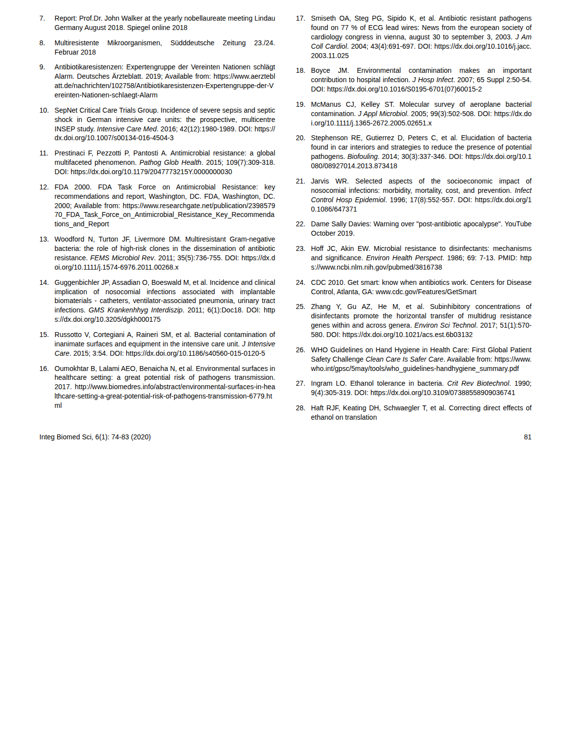Report: Prof.Dr. John Walker at the yearly nobellaureate meeting Lindau Germany August 2018. Spiegel online 2018
Multiresistente Mikroorganismen, Südddeutsche Zeitung 23./24. Februar 2018
Antibiotikaresistenzen: Expertengruppe der Vereinten Nationen schlägt Alarm. Deutsches Ärzteblatt. 2019; Available from: https://www.aerzteblatt.de/nachrichten/102758/Antibiotikaresistenzen-Expertengruppe-der-Vereinten-Nationen-schlaegt-Alarm
SepNet Critical Care Trials Group. Incidence of severe sepsis and septic shock in German intensive care units: the prospective, multicentre INSEP study. Intensive Care Med. 2016; 42(12):1980-1989. DOI: https://dx.doi.org/10.1007/s00134-016-4504-3
Prestinaci F, Pezzotti P, Pantosti A. Antimicrobial resistance: a global multifaceted phenomenon. Pathog Glob Health. 2015; 109(7):309-318. DOI: https://dx.doi.org/10.1179/2047773215Y.0000000030
FDA 2000. FDA Task Force on Antimicrobial Resistance: key recommendations and report, Washington, DC. FDA, Washington, DC. 2000; Available from: https://www.researchgate.net/publication/239857970_FDA_Task_Force_on_Antimicrobial_Resistance_Key_Recommendations_and_Report
Woodford N, Turton JF, Livermore DM. Multiresistant Gram-negative bacteria: the role of high-risk clones in the dissemination of antibiotic resistance. FEMS Microbiol Rev. 2011; 35(5):736-755. DOI: https://dx.doi.org/10.1111/j.1574-6976.2011.00268.x
Guggenbichler JP, Assadian O, Boeswald M, et al. Incidence and clinical implication of nosocomial infections associated with implantable biomaterials - catheters, ventilator-associated pneumonia, urinary tract infections. GMS Krankenhhyg Interdiszip. 2011; 6(1):Doc18. DOI: https://dx.doi.org/10.3205/dgkh000175
Russotto V, Cortegiani A, Raineri SM, et al. Bacterial contamination of inanimate surfaces and equipment in the intensive care unit. J Intensive Care. 2015; 3:54. DOI: https://dx.doi.org/10.1186/s40560-015-0120-5
Oumokhtar B, Lalami AEO, Benaicha N, et al. Environmental surfaces in healthcare setting: a great potential risk of pathogens transmission. 2017. http://www.biomedres.info/abstract/environmental-surfaces-in-healthcare-setting-a-great-potential-risk-of-pathogens-transmission-6779.html
Smiseth OA, Steg PG, Sipido K, et al. Antibiotic resistant pathogens found on 77 % of ECG lead wires: News from the european society of cardiology congress in vienna, august 30 to september 3, 2003. J Am Coll Cardiol. 2004; 43(4):691-697. DOI: https://dx.doi.org/10.1016/j.jacc.2003.11.025
Boyce JM. Environmental contamination makes an important contribution to hospital infection. J Hosp Infect. 2007; 65 Suppl 2:50-54. DOI: https://dx.doi.org/10.1016/S0195-6701(07)60015-2
McManus CJ, Kelley ST. Molecular survey of aeroplane bacterial contamination. J Appl Microbiol. 2005; 99(3):502-508. DOI: https://dx.doi.org/10.1111/j.1365-2672.2005.02651.x
Stephenson RE, Gutierrez D, Peters C, et al. Elucidation of bacteria found in car interiors and strategies to reduce the presence of potential pathogens. Biofouling. 2014; 30(3):337-346. DOI: https://dx.doi.org/10.1080/08927014.2013.873418
Jarvis WR. Selected aspects of the socioeconomic impact of nosocomial infections: morbidity, mortality, cost, and prevention. Infect Control Hosp Epidemiol. 1996; 17(8):552-557. DOI: https://dx.doi.org/10.1086/647371
Dame Sally Davies: Warning over "post-antibiotic apocalypse". YouTube October 2019.
Hoff JC, Akin EW. Microbial resistance to disinfectants: mechanisms and significance. Environ Health Perspect. 1986; 69: 7-13. PMID: https://www.ncbi.nlm.nih.gov/pubmed/3816738
CDC 2010. Get smart: know when antibiotics work. Centers for Disease Control, Atlanta, GA: www.cdc.gov/Features/GetSmart
Zhang Y, Gu AZ, He M, et al. Subinhibitory concentrations of disinfectants promote the horizontal transfer of multidrug resistance genes within and across genera. Environ Sci Technol. 2017; 51(1):570-580. DOI: https://dx.doi.org/10.1021/acs.est.6b03132
WHO Guidelines on Hand Hygiene in Health Care: First Global Patient Safety Challenge Clean Care Is Safer Care. Available from: https://www.who.int/gpsc/5may/tools/who_guidelines-handhygiene_summary.pdf
Ingram LO. Ethanol tolerance in bacteria. Crit Rev Biotechnol. 1990; 9(4):305-319. DOI: https://dx.doi.org/10.3109/07388558909036741
Haft RJF, Keating DH, Schwaegler T, et al. Correcting direct effects of ethanol on translation
Integ Biomed Sci, 6(1): 74-83 (2020) 81